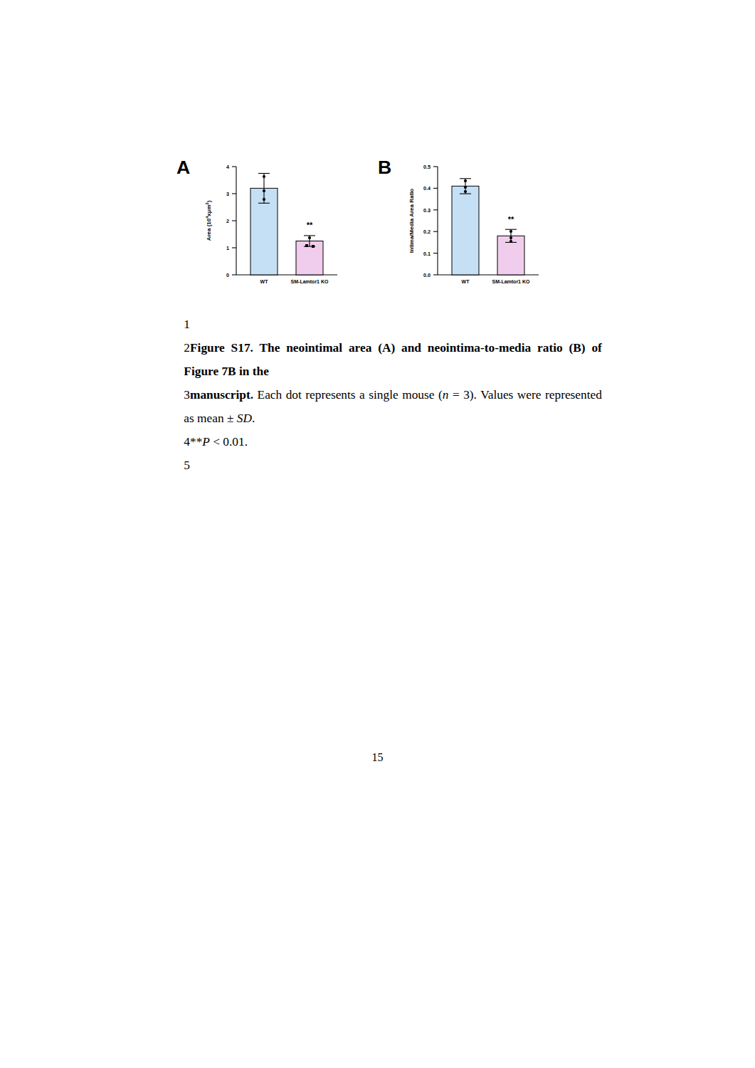A
0 1 2 3 4 Area (104xµm2) ** WT SM-Lamtor1 KO
B
0.0 0.1 0.2 0.3 0.4 0.5 Intima/Media Area Ratio ** WT SM-Lamtor1 KO
1
2 Figure S17. The neointimal area (A) and neointima-to-media ratio (B) of Figure 7B in the
3 manuscript. Each dot represents a single mouse (n = 3). Values were represented as mean ± SD.
4**P < 0.01.
5
15